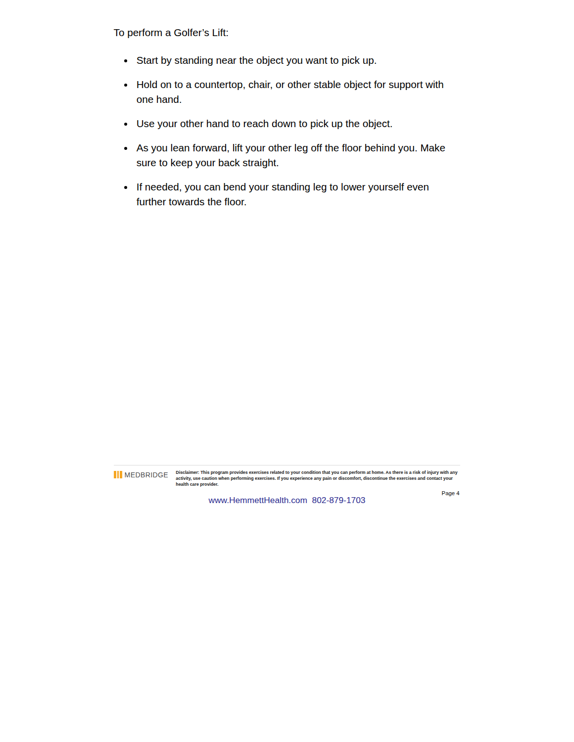To perform a Golfer’s Lift:
Start by standing near the object you want to pick up.
Hold on to a countertop, chair, or other stable object for support with one hand.
Use your other hand to reach down to pick up the object.
As you lean forward, lift your other leg off the floor behind you. Make sure to keep your back straight.
If needed, you can bend your standing leg to lower yourself even further towards the floor.
MEDBRIDGE
Disclaimer: This program provides exercises related to your condition that you can perform at home. As there is a risk of injury with any activity, use caution when performing exercises. If you experience any pain or discomfort, discontinue the exercises and contact your health care provider.
Page 4
www.HemmettHealth.com 802-879-1703